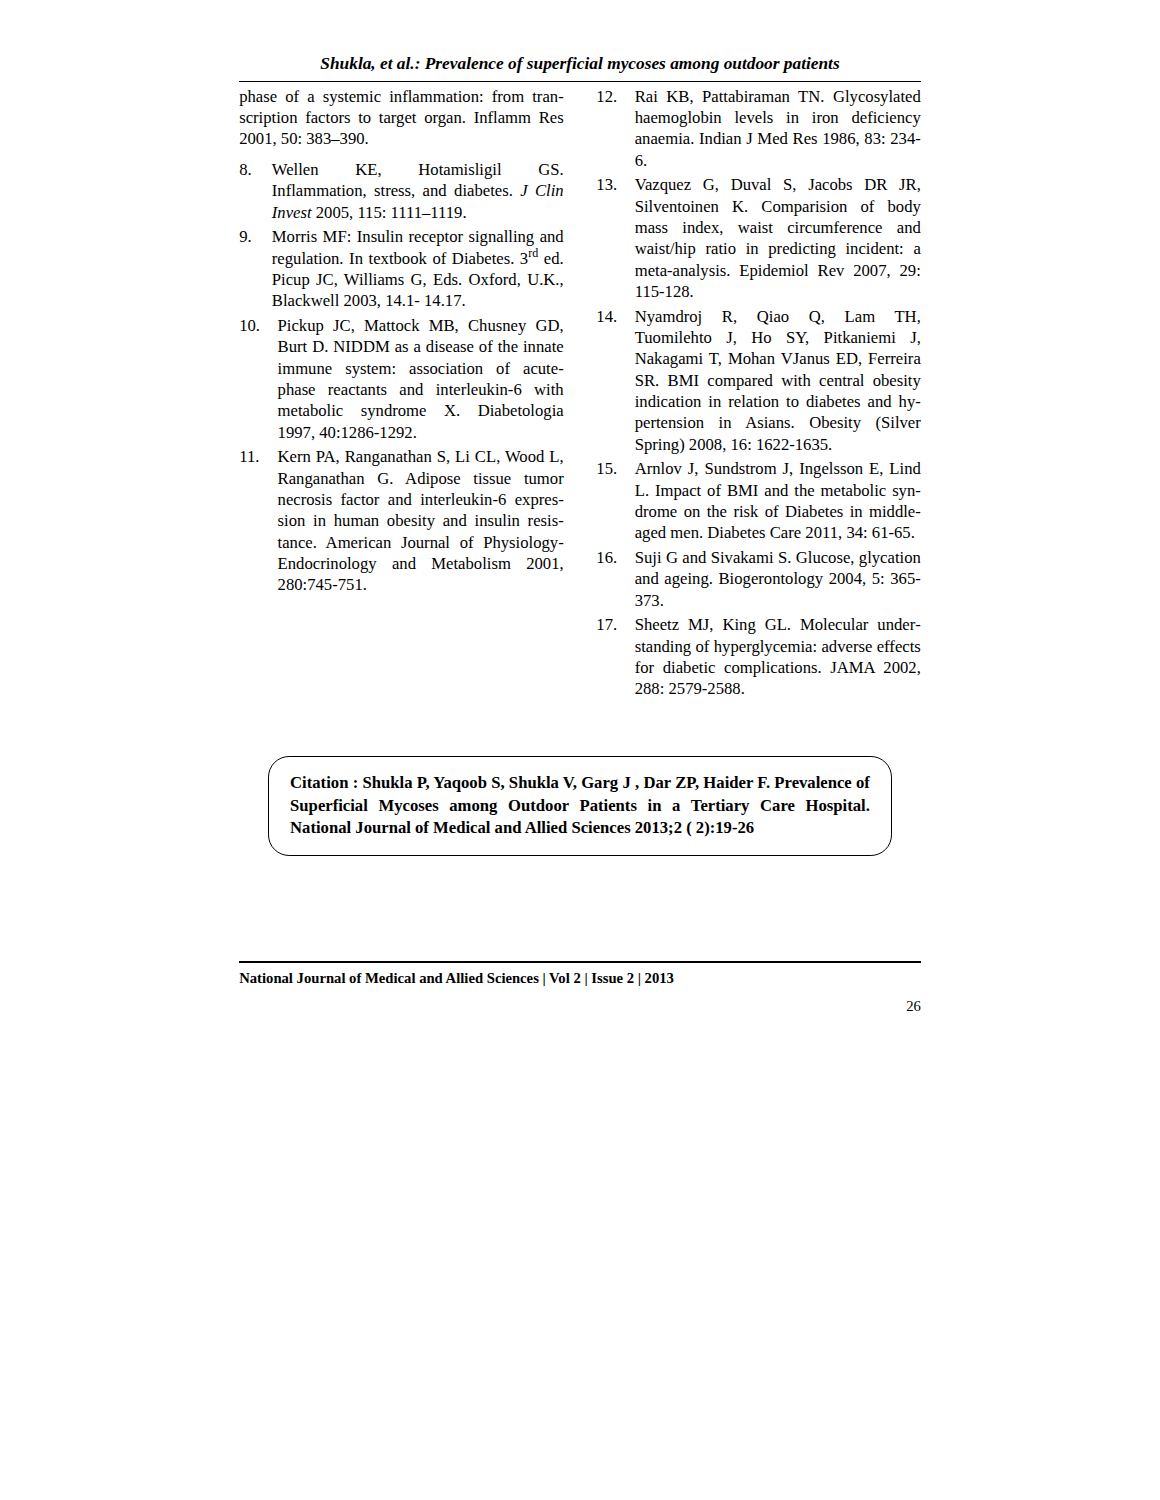Shukla, et al.: Prevalence of superficial mycoses among outdoor patients
phase of a systemic inflammation: from transcription factors to target organ. Inflamm Res 2001, 50: 383–390.
8. Wellen KE, Hotamisligil GS. Inflammation, stress, and diabetes. J Clin Invest 2005, 115: 1111–1119.
9. Morris MF: Insulin receptor signalling and regulation. In textbook of Diabetes. 3rd ed. Picup JC, Williams G, Eds. Oxford, U.K., Blackwell 2003, 14.1- 14.17.
10. Pickup JC, Mattock MB, Chusney GD, Burt D. NIDDM as a disease of the innate immune system: association of acute-phase reactants and interleukin-6 with metabolic syndrome X. Diabetologia 1997, 40:1286-1292.
11. Kern PA, Ranganathan S, Li CL, Wood L, Ranganathan G. Adipose tissue tumor necrosis factor and interleukin-6 expression in human obesity and insulin resistance. American Journal of Physiology-Endocrinology and Metabolism 2001, 280:745-751.
12. Rai KB, Pattabiraman TN. Glycosylated haemoglobin levels in iron deficiency anaemia. Indian J Med Res 1986, 83: 234-6.
13. Vazquez G, Duval S, Jacobs DR JR, Silventoinen K. Comparision of body mass index, waist circumference and waist/hip ratio in predicting incident: a meta-analysis. Epidemiol Rev 2007, 29: 115-128.
14. Nyamdroj R, Qiao Q, Lam TH, Tuomilehto J, Ho SY, Pitkaniemi J, Nakagami T, Mohan VJanus ED, Ferreira SR. BMI compared with central obesity indication in relation to diabetes and hypertension in Asians. Obesity (Silver Spring) 2008, 16: 1622-1635.
15. Arnlov J, Sundstrom J, Ingelsson E, Lind L. Impact of BMI and the metabolic syndrome on the risk of Diabetes in middle-aged men. Diabetes Care 2011, 34: 61-65.
16. Suji G and Sivakami S. Glucose, glycation and ageing. Biogerontology 2004, 5: 365-373.
17. Sheetz MJ, King GL. Molecular understanding of hyperglycemia: adverse effects for diabetic complications. JAMA 2002, 288: 2579-2588.
Citation : Shukla P, Yaqoob S, Shukla V, Garg J , Dar ZP, Haider F. Prevalence of Superficial Mycoses among Outdoor Patients in a Tertiary Care Hospital. National Journal of Medical and Allied Sciences 2013;2 ( 2):19-26
National Journal of Medical and Allied Sciences | Vol 2 | Issue 2 | 2013
26